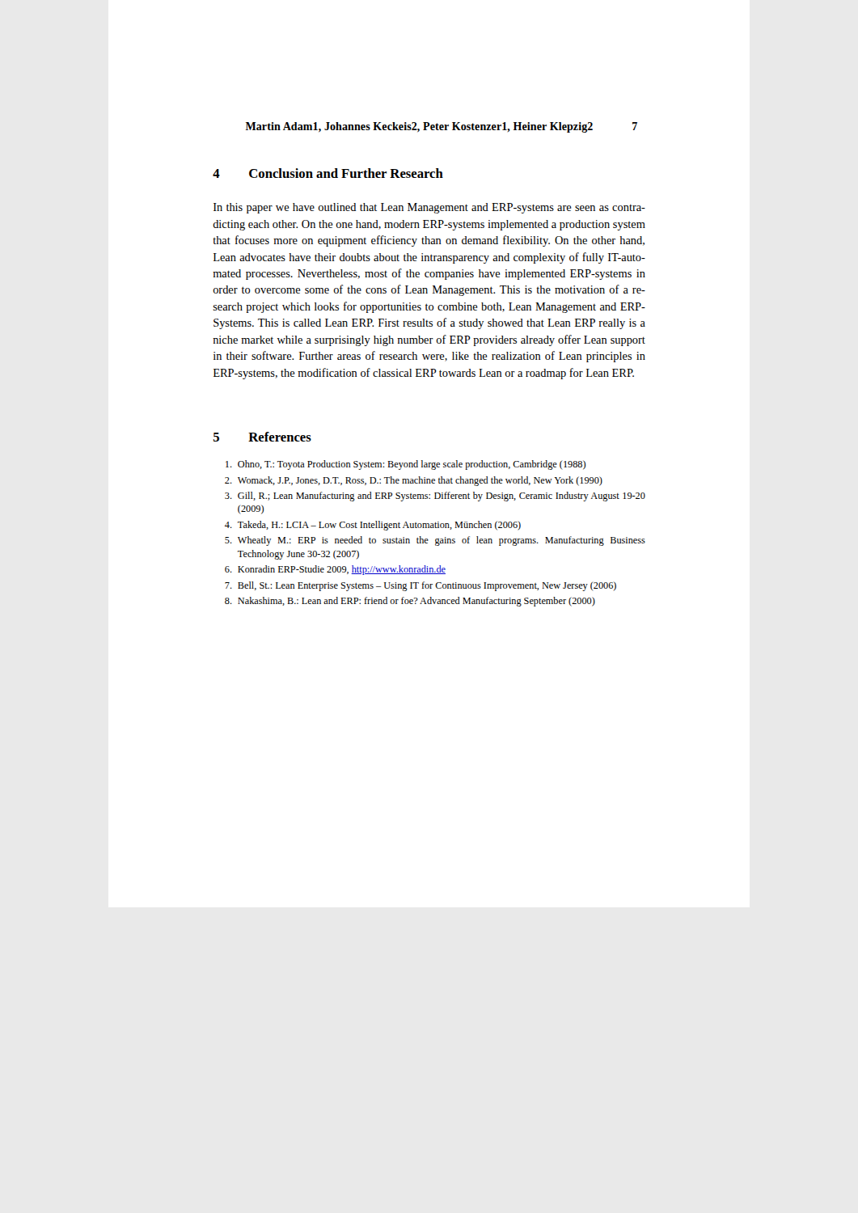Martin Adam1, Johannes Keckeis2, Peter Kostenzer1, Heiner Klepzig2 7
4 Conclusion and Further Research
In this paper we have outlined that Lean Management and ERP-systems are seen as contradicting each other. On the one hand, modern ERP-systems implemented a production system that focuses more on equipment efficiency than on demand flexibility. On the other hand, Lean advocates have their doubts about the intransparency and complexity of fully IT-automated processes. Nevertheless, most of the companies have implemented ERP-systems in order to overcome some of the cons of Lean Management. This is the motivation of a research project which looks for opportunities to combine both, Lean Management and ERP-Systems. This is called Lean ERP. First results of a study showed that Lean ERP really is a niche market while a surprisingly high number of ERP providers already offer Lean support in their software. Further areas of research were, like the realization of Lean principles in ERP-systems, the modification of classical ERP towards Lean or a roadmap for Lean ERP.
5 References
Ohno, T.: Toyota Production System: Beyond large scale production, Cambridge (1988)
Womack, J.P., Jones, D.T., Ross, D.: The machine that changed the world, New York (1990)
Gill, R.; Lean Manufacturing and ERP Systems: Different by Design, Ceramic Industry August 19-20 (2009)
Takeda, H.: LCIA – Low Cost Intelligent Automation, München (2006)
Wheatly M.: ERP is needed to sustain the gains of lean programs. Manufacturing Business Technology June 30-32 (2007)
Konradin ERP-Studie 2009, http://www.konradin.de
Bell, St.: Lean Enterprise Systems – Using IT for Continuous Improvement, New Jersey (2006)
Nakashima, B.: Lean and ERP: friend or foe? Advanced Manufacturing September (2000)